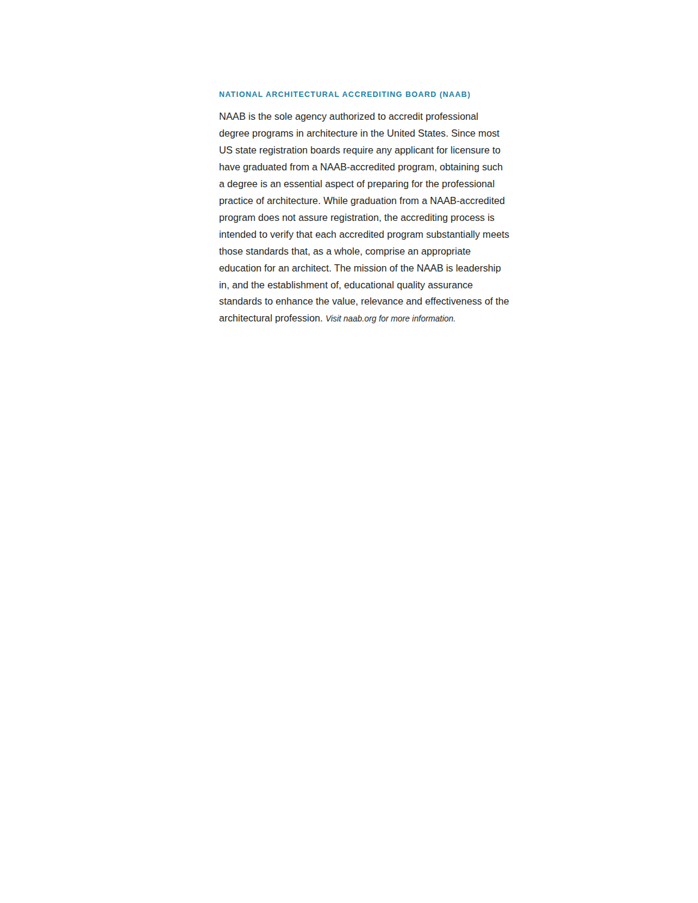National Architectural Accrediting Board (NAAB)
NAAB is the sole agency authorized to accredit professional degree programs in architecture in the United States. Since most US state registration boards require any applicant for licensure to have graduated from a NAAB-accredited program, obtaining such a degree is an essential aspect of preparing for the professional practice of architecture. While graduation from a NAAB-accredited program does not assure registration, the accrediting process is intended to verify that each accredited program substantially meets those standards that, as a whole, comprise an appropriate education for an architect. The mission of the NAAB is leadership in, and the establishment of, educational quality assurance standards to enhance the value, relevance and effectiveness of the architectural profession. Visit naab.org for more information.